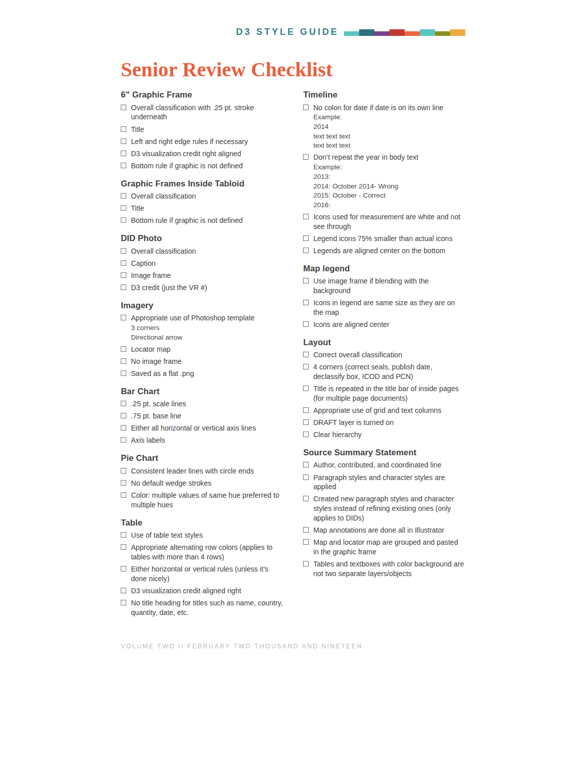D3 STYLE GUIDE
Senior Review Checklist
6” Graphic Frame
Overall classification with .25 pt. stroke underneath
Title
Left and right edge rules if necessary
D3 visualization credit right aligned
Bottom rule if graphic is not defined
Graphic Frames Inside Tabloid
Overall classification
Title
Bottom rule if graphic is not defined
DID Photo
Overall classification
Caption
Image frame
D3 credit (just the VR #)
Imagery
Appropriate use of Photoshop template 3 corners Directional arrow
Locator map
No image frame
Saved as a flat .png
Bar Chart
.25 pt. scale lines
.75 pt. base line
Either all horizontal or vertical axis lines
Axis labels
Pie Chart
Consistent leader lines with circle ends
No default wedge strokes
Color: multiple values of same hue preferred to multiple hues
Table
Use of table text styles
Appropriate alternating row colors (applies to tables with more than 4 rows)
Either horizontal or vertical rules (unless it’s done nicely)
D3 visualization credit aligned right
No title heading for titles such as name, country, quantity, date, etc.
Timeline
No colon for date if date is on its own line Example: 2014 text text text text text text
Don’t repeat the year in body text Example: 2013: 2014: October 2014- Wrong 2015: October - Correct 2016:
Icons used for measurement are white and not see through
Legend icons 75% smaller than actual icons
Legends are aligned center on the bottom
Map legend
Use image frame if blending with the background
Icons in legend are same size as they are on the map
Icons are aligned center
Layout
Correct overall classification
4 corners (correct seals, publish date, declassify box, ICOD and PCN)
Title is repeated in the title bar of inside pages (for multiple page documents)
Appropriate use of grid and text columns
DRAFT layer is turned on
Clear hierarchy
Source Summary Statement
Author, contributed, and coordinated line
Paragraph styles and character styles are applied
Created new paragraph styles and character styles instead of refining existing ones (only applies to DIDs)
Map annotations are done all in Illustrator
Map and locator map are grouped and pasted in the graphic frame
Tables and textboxes with color background are not two separate layers/objects
Volume Two \\ February Two Thousand and Nineteen